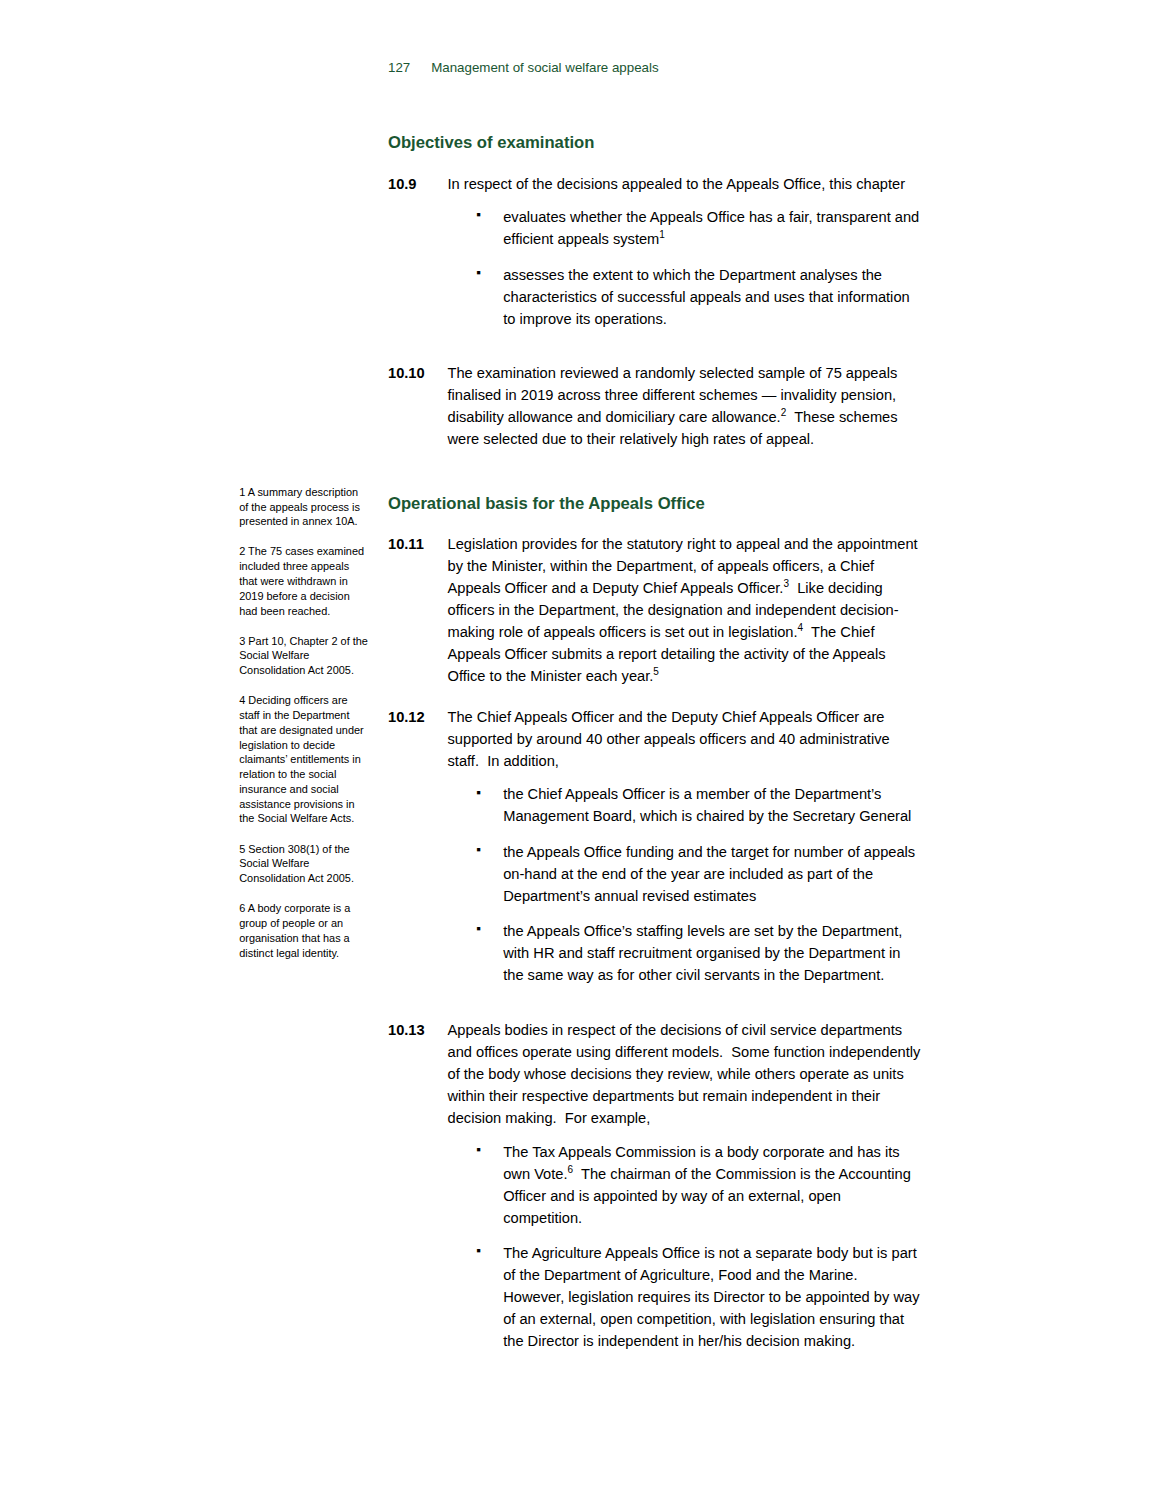127 Management of social welfare appeals
Objectives of examination
10.9
In respect of the decisions appealed to the Appeals Office, this chapter
evaluates whether the Appeals Office has a fair, transparent and efficient appeals system1
assesses the extent to which the Department analyses the characteristics of successful appeals and uses that information to improve its operations.
10.10
The examination reviewed a randomly selected sample of 75 appeals finalised in 2019 across three different schemes — invalidity pension, disability allowance and domiciliary care allowance.2 These schemes were selected due to their relatively high rates of appeal.
Operational basis for the Appeals Office
10.11
Legislation provides for the statutory right to appeal and the appointment by the Minister, within the Department, of appeals officers, a Chief Appeals Officer and a Deputy Chief Appeals Officer.3 Like deciding officers in the Department, the designation and independent decision-making role of appeals officers is set out in legislation.4 The Chief Appeals Officer submits a report detailing the activity of the Appeals Office to the Minister each year.5
10.12
The Chief Appeals Officer and the Deputy Chief Appeals Officer are supported by around 40 other appeals officers and 40 administrative staff. In addition,
the Chief Appeals Officer is a member of the Department’s Management Board, which is chaired by the Secretary General
the Appeals Office funding and the target for number of appeals on-hand at the end of the year are included as part of the Department’s annual revised estimates
the Appeals Office’s staffing levels are set by the Department, with HR and staff recruitment organised by the Department in the same way as for other civil servants in the Department.
10.13
Appeals bodies in respect of the decisions of civil service departments and offices operate using different models. Some function independently of the body whose decisions they review, while others operate as units within their respective departments but remain independent in their decision making. For example,
The Tax Appeals Commission is a body corporate and has its own Vote.6 The chairman of the Commission is the Accounting Officer and is appointed by way of an external, open competition.
The Agriculture Appeals Office is not a separate body but is part of the Department of Agriculture, Food and the Marine. However, legislation requires its Director to be appointed by way of an external, open competition, with legislation ensuring that the Director is independent in her/his decision making.
1 A summary description of the appeals process is presented in annex 10A.
2 The 75 cases examined included three appeals that were withdrawn in 2019 before a decision had been reached.
3 Part 10, Chapter 2 of the Social Welfare Consolidation Act 2005.
4 Deciding officers are staff in the Department that are designated under legislation to decide claimants’ entitlements in relation to the social insurance and social assistance provisions in the Social Welfare Acts.
5 Section 308(1) of the Social Welfare Consolidation Act 2005.
6 A body corporate is a group of people or an organisation that has a distinct legal identity.